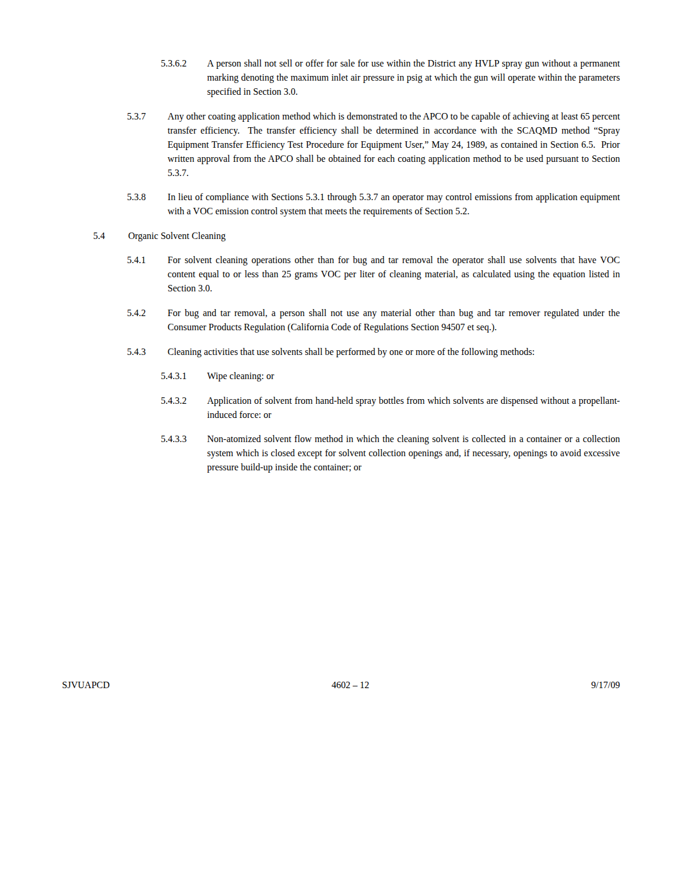5.3.6.2 A person shall not sell or offer for sale for use within the District any HVLP spray gun without a permanent marking denoting the maximum inlet air pressure in psig at which the gun will operate within the parameters specified in Section 3.0.
5.3.7 Any other coating application method which is demonstrated to the APCO to be capable of achieving at least 65 percent transfer efficiency. The transfer efficiency shall be determined in accordance with the SCAQMD method “Spray Equipment Transfer Efficiency Test Procedure for Equipment User,” May 24, 1989, as contained in Section 6.5. Prior written approval from the APCO shall be obtained for each coating application method to be used pursuant to Section 5.3.7.
5.3.8 In lieu of compliance with Sections 5.3.1 through 5.3.7 an operator may control emissions from application equipment with a VOC emission control system that meets the requirements of Section 5.2.
5.4 Organic Solvent Cleaning
5.4.1 For solvent cleaning operations other than for bug and tar removal the operator shall use solvents that have VOC content equal to or less than 25 grams VOC per liter of cleaning material, as calculated using the equation listed in Section 3.0.
5.4.2 For bug and tar removal, a person shall not use any material other than bug and tar remover regulated under the Consumer Products Regulation (California Code of Regulations Section 94507 et seq.).
5.4.3 Cleaning activities that use solvents shall be performed by one or more of the following methods:
5.4.3.1 Wipe cleaning: or
5.4.3.2 Application of solvent from hand-held spray bottles from which solvents are dispensed without a propellant-induced force: or
5.4.3.3 Non-atomized solvent flow method in which the cleaning solvent is collected in a container or a collection system which is closed except for solvent collection openings and, if necessary, openings to avoid excessive pressure build-up inside the container; or
SJVUAPCD 4602 – 12 9/17/09